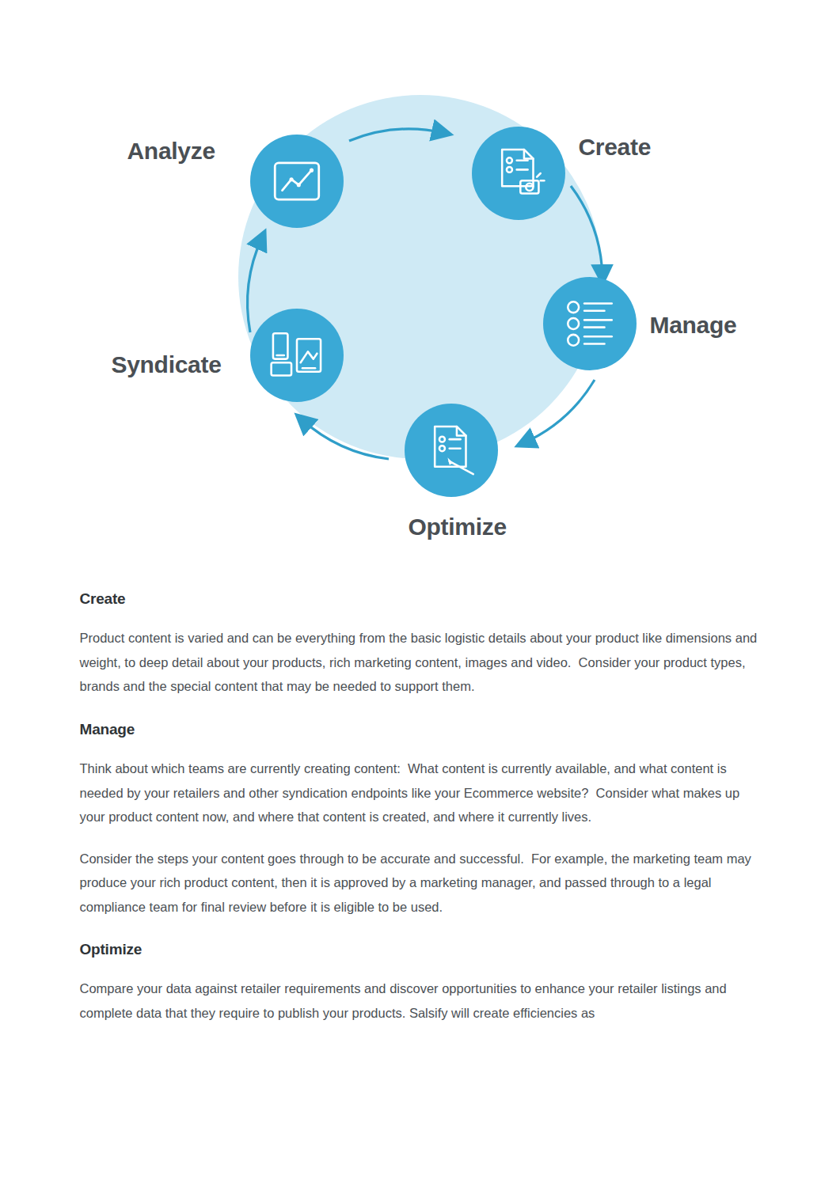Analyze
Create
Manage
Optimize
Syndicate
Create
Product content is varied and can be everything from the basic logistic details about your product like dimensions and weight, to deep detail about your products, rich marketing content, images and video. Consider your product types, brands and the special content that may be needed to support them.
Manage
Think about which teams are currently creating content: What content is currently available, and what content is needed by your retailers and other syndication endpoints like your Ecommerce website? Consider what makes up your product content now, and where that content is created, and where it currently lives.
Consider the steps your content goes through to be accurate and successful. For example, the marketing team may produce your rich product content, then it is approved by a marketing manager, and passed through to a legal compliance team for final review before it is eligible to be used.
Optimize
Compare your data against retailer requirements and discover opportunities to enhance your retailer listings and complete data that they require to publish your products. Salsify will create efficiencies as